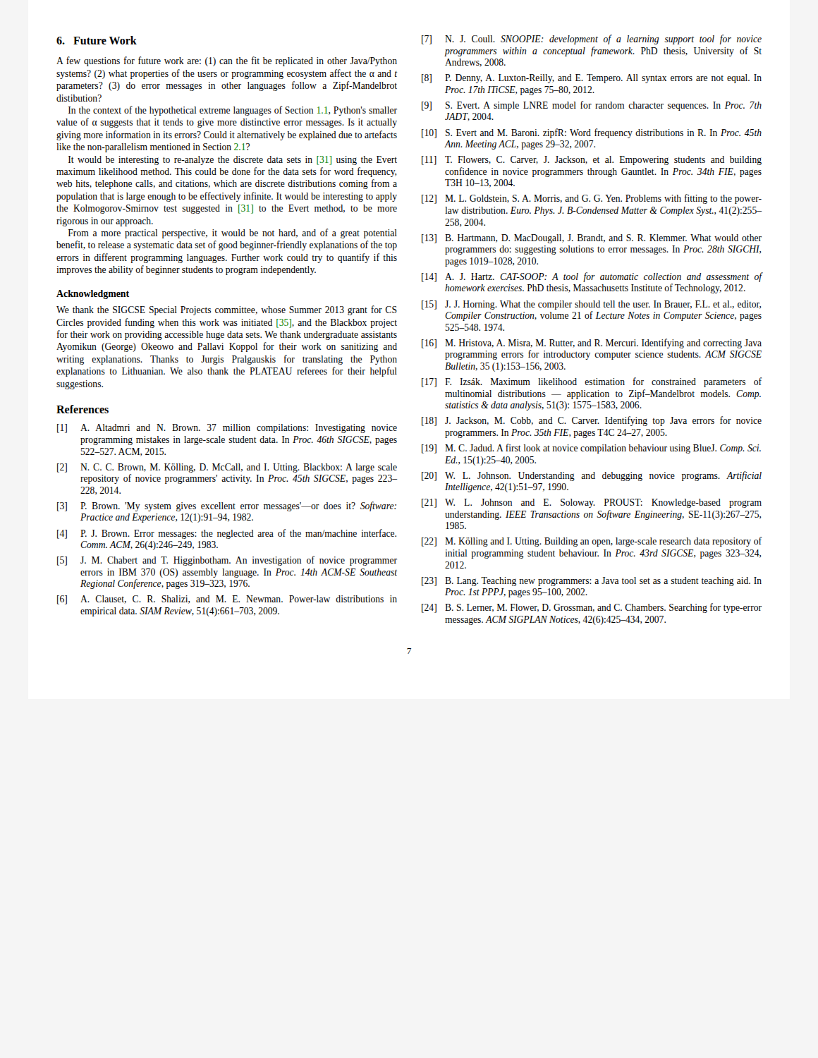6. Future Work
A few questions for future work are: (1) can the fit be replicated in other Java/Python systems? (2) what properties of the users or programming ecosystem affect the α and t parameters? (3) do error messages in other languages follow a Zipf-Mandelbrot distibution?
In the context of the hypothetical extreme languages of Section 1.1, Python's smaller value of α suggests that it tends to give more distinctive error messages. Is it actually giving more information in its errors? Could it alternatively be explained due to artefacts like the non-parallelism mentioned in Section 2.1?
It would be interesting to re-analyze the discrete data sets in [31] using the Evert maximum likelihood method. This could be done for the data sets for word frequency, web hits, telephone calls, and citations, which are discrete distributions coming from a population that is large enough to be effectively infinite. It would be interesting to apply the Kolmogorov-Smirnov test suggested in [31] to the Evert method, to be more rigorous in our approach.
From a more practical perspective, it would be not hard, and of a great potential benefit, to release a systematic data set of good beginner-friendly explanations of the top errors in different programming languages. Further work could try to quantify if this improves the ability of beginner students to program independently.
Acknowledgment
We thank the SIGCSE Special Projects committee, whose Summer 2013 grant for CS Circles provided funding when this work was initiated [35], and the Blackbox project for their work on providing accessible huge data sets. We thank undergraduate assistants Ayomikun (George) Okeowo and Pallavi Koppol for their work on sanitizing and writing explanations. Thanks to Jurgis Pralgauskis for translating the Python explanations to Lithuanian. We also thank the PLATEAU referees for their helpful suggestions.
References
A. Altadmri and N. Brown. 37 million compilations: Investigating novice programming mistakes in large-scale student data. In Proc. 46th SIGCSE, pages 522–527. ACM, 2015.
N. C. C. Brown, M. Kölling, D. McCall, and I. Utting. Blackbox: A large scale repository of novice programmers' activity. In Proc. 45th SIGCSE, pages 223–228, 2014.
P. Brown. 'My system gives excellent error messages'—or does it? Software: Practice and Experience, 12(1):91–94, 1982.
P. J. Brown. Error messages: the neglected area of the man/machine interface. Comm. ACM, 26(4):246–249, 1983.
J. M. Chabert and T. Higginbotham. An investigation of novice programmer errors in IBM 370 (OS) assembly language. In Proc. 14th ACM-SE Southeast Regional Conference, pages 319–323, 1976.
A. Clauset, C. R. Shalizi, and M. E. Newman. Power-law distributions in empirical data. SIAM Review, 51(4):661–703, 2009.
N. J. Coull. SNOOPIE: development of a learning support tool for novice programmers within a conceptual framework. PhD thesis, University of St Andrews, 2008.
P. Denny, A. Luxton-Reilly, and E. Tempero. All syntax errors are not equal. In Proc. 17th ITiCSE, pages 75–80, 2012.
S. Evert. A simple LNRE model for random character sequences. In Proc. 7th JADT, 2004.
S. Evert and M. Baroni. zipfR: Word frequency distributions in R. In Proc. 45th Ann. Meeting ACL, pages 29–32, 2007.
T. Flowers, C. Carver, J. Jackson, et al. Empowering students and building confidence in novice programmers through Gauntlet. In Proc. 34th FIE, pages T3H 10–13, 2004.
M. L. Goldstein, S. A. Morris, and G. G. Yen. Problems with fitting to the power-law distribution. Euro. Phys. J. B-Condensed Matter & Complex Syst., 41(2):255–258, 2004.
B. Hartmann, D. MacDougall, J. Brandt, and S. R. Klemmer. What would other programmers do: suggesting solutions to error messages. In Proc. 28th SIGCHI, pages 1019–1028, 2010.
A. J. Hartz. CAT-SOOP: A tool for automatic collection and assessment of homework exercises. PhD thesis, Massachusetts Institute of Technology, 2012.
J. J. Horning. What the compiler should tell the user. In Brauer, F.L. et al., editor, Compiler Construction, volume 21 of Lecture Notes in Computer Science, pages 525–548. 1974.
M. Hristova, A. Misra, M. Rutter, and R. Mercuri. Identifying and correcting Java programming errors for introductory computer science students. ACM SIGCSE Bulletin, 35 (1):153–156, 2003.
F. Izsák. Maximum likelihood estimation for constrained parameters of multinomial distributions — application to Zipf–Mandelbrot models. Comp. statistics & data analysis, 51(3): 1575–1583, 2006.
J. Jackson, M. Cobb, and C. Carver. Identifying top Java errors for novice programmers. In Proc. 35th FIE, pages T4C 24–27, 2005.
M. C. Jadud. A first look at novice compilation behaviour using BlueJ. Comp. Sci. Ed., 15(1):25–40, 2005.
W. L. Johnson. Understanding and debugging novice programs. Artificial Intelligence, 42(1):51–97, 1990.
W. L. Johnson and E. Soloway. PROUST: Knowledge-based program understanding. IEEE Transactions on Software Engineering, SE-11(3):267–275, 1985.
M. Kölling and I. Utting. Building an open, large-scale research data repository of initial programming student behaviour. In Proc. 43rd SIGCSE, pages 323–324, 2012.
B. Lang. Teaching new programmers: a Java tool set as a student teaching aid. In Proc. 1st PPPJ, pages 95–100, 2002.
B. S. Lerner, M. Flower, D. Grossman, and C. Chambers. Searching for type-error messages. ACM SIGPLAN Notices, 42(6):425–434, 2007.
7